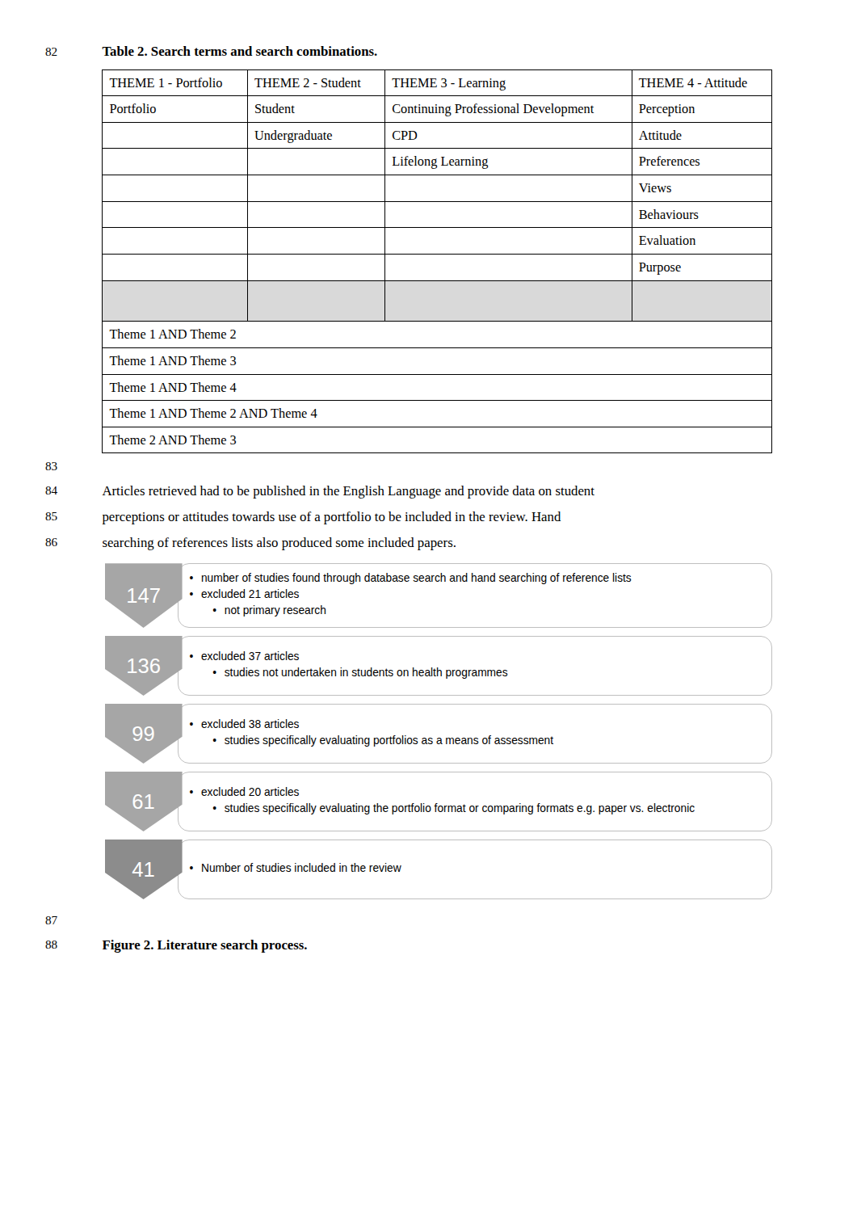82
Table 2. Search terms and search combinations.
| THEME 1 - Portfolio | THEME 2 - Student | THEME 3 - Learning | THEME 4 - Attitude |
| --- | --- | --- | --- |
| Portfolio | Student | Continuing Professional Development | Perception |
| | Undergraduate | CPD | Attitude |
| | | Lifelong Learning | Preferences |
| | | | Views |
| | | | Behaviours |
| | | | Evaluation |
| | | | Purpose |
| Theme 1 AND Theme 2 |
| Theme 1 AND Theme 3 |
| Theme 1 AND Theme 4 |
| Theme 1 AND Theme 2 AND Theme 4 |
| Theme 2 AND Theme 3 |
83
84
Articles retrieved had to be published in the English Language and provide data on student
85
perceptions or attitudes towards use of a portfolio to be included in the review. Hand
86
searching of references lists also produced some included papers.
147
number of studies found through database search and hand searching of reference lists
excluded 21 articles
not primary research
136
excluded 37 articles
studies not undertaken in students on health programmes
99
excluded 38 articles
studies specifically evaluating portfolios as a means of assessment
61
excluded 20 articles
studies specifically evaluating the portfolio format or comparing formats e.g. paper vs. electronic
41
Number of studies included in the review
87
88
Figure 2. Literature search process.